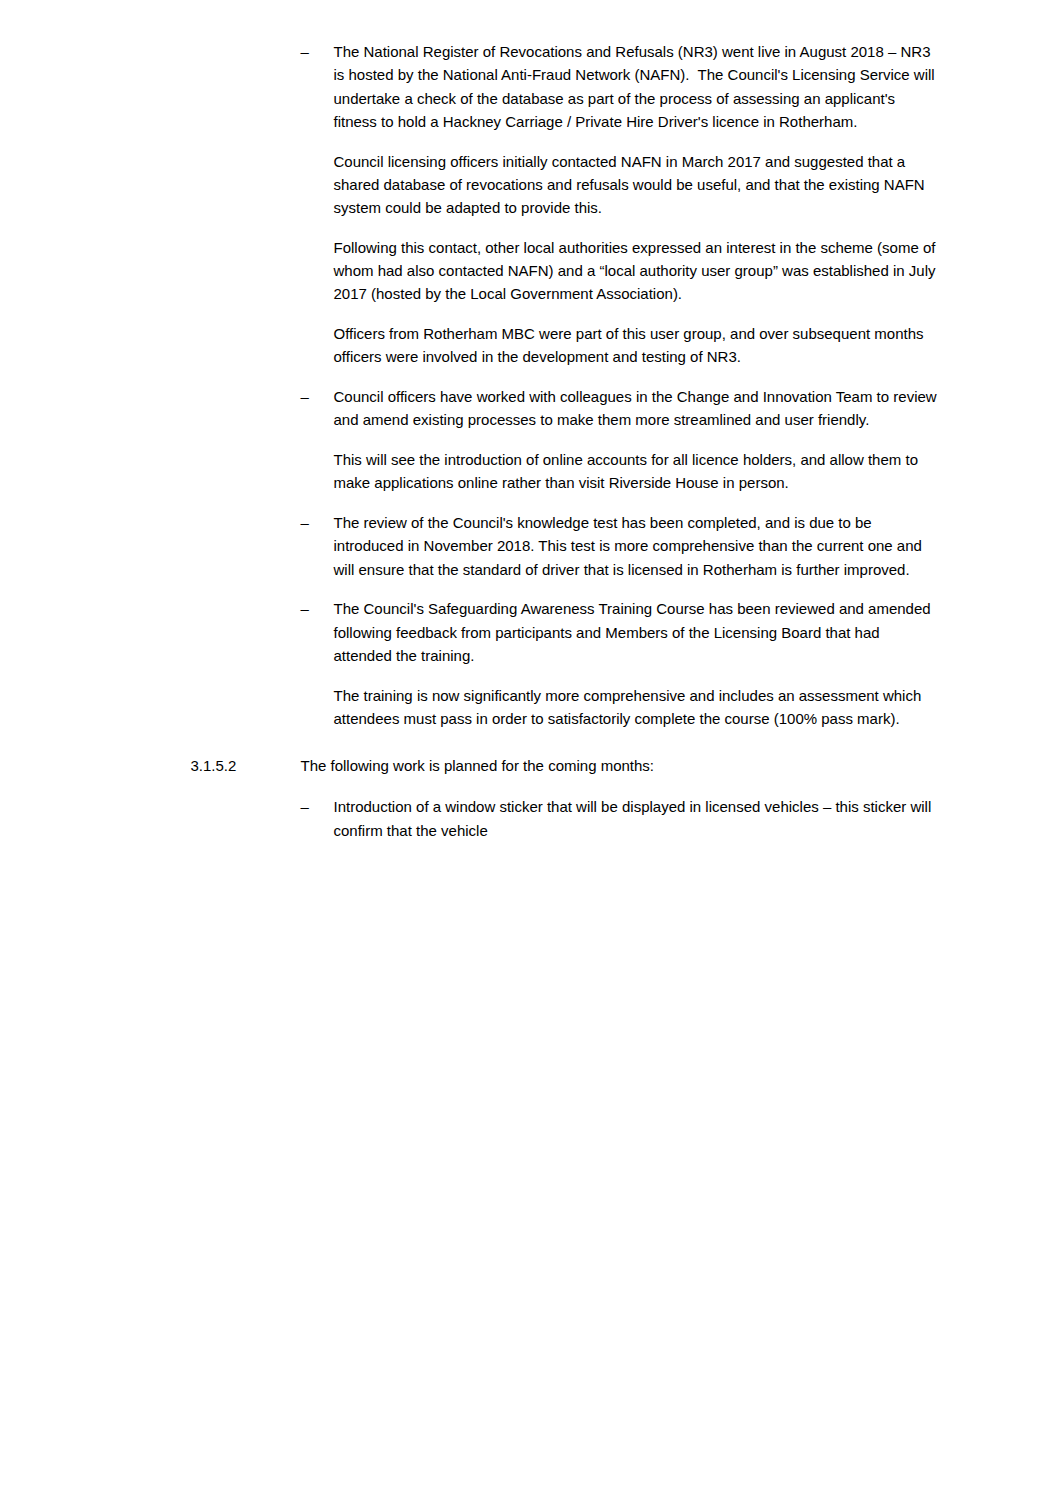–
The National Register of Revocations and Refusals (NR3) went live in August 2018 – NR3 is hosted by the National Anti-Fraud Network (NAFN). The Council's Licensing Service will undertake a check of the database as part of the process of assessing an applicant's fitness to hold a Hackney Carriage / Private Hire Driver's licence in Rotherham.
Council licensing officers initially contacted NAFN in March 2017 and suggested that a shared database of revocations and refusals would be useful, and that the existing NAFN system could be adapted to provide this.
Following this contact, other local authorities expressed an interest in the scheme (some of whom had also contacted NAFN) and a “local authority user group” was established in July 2017 (hosted by the Local Government Association).
Officers from Rotherham MBC were part of this user group, and over subsequent months officers were involved in the development and testing of NR3.
–
Council officers have worked with colleagues in the Change and Innovation Team to review and amend existing processes to make them more streamlined and user friendly.
This will see the introduction of online accounts for all licence holders, and allow them to make applications online rather than visit Riverside House in person.
–
The review of the Council's knowledge test has been completed, and is due to be introduced in November 2018. This test is more comprehensive than the current one and will ensure that the standard of driver that is licensed in Rotherham is further improved.
–
The Council's Safeguarding Awareness Training Course has been reviewed and amended following feedback from participants and Members of the Licensing Board that had attended the training.
The training is now significantly more comprehensive and includes an assessment which attendees must pass in order to satisfactorily complete the course (100% pass mark).
3.1.5.2
The following work is planned for the coming months:
–
Introduction of a window sticker that will be displayed in licensed vehicles – this sticker will confirm that the vehicle